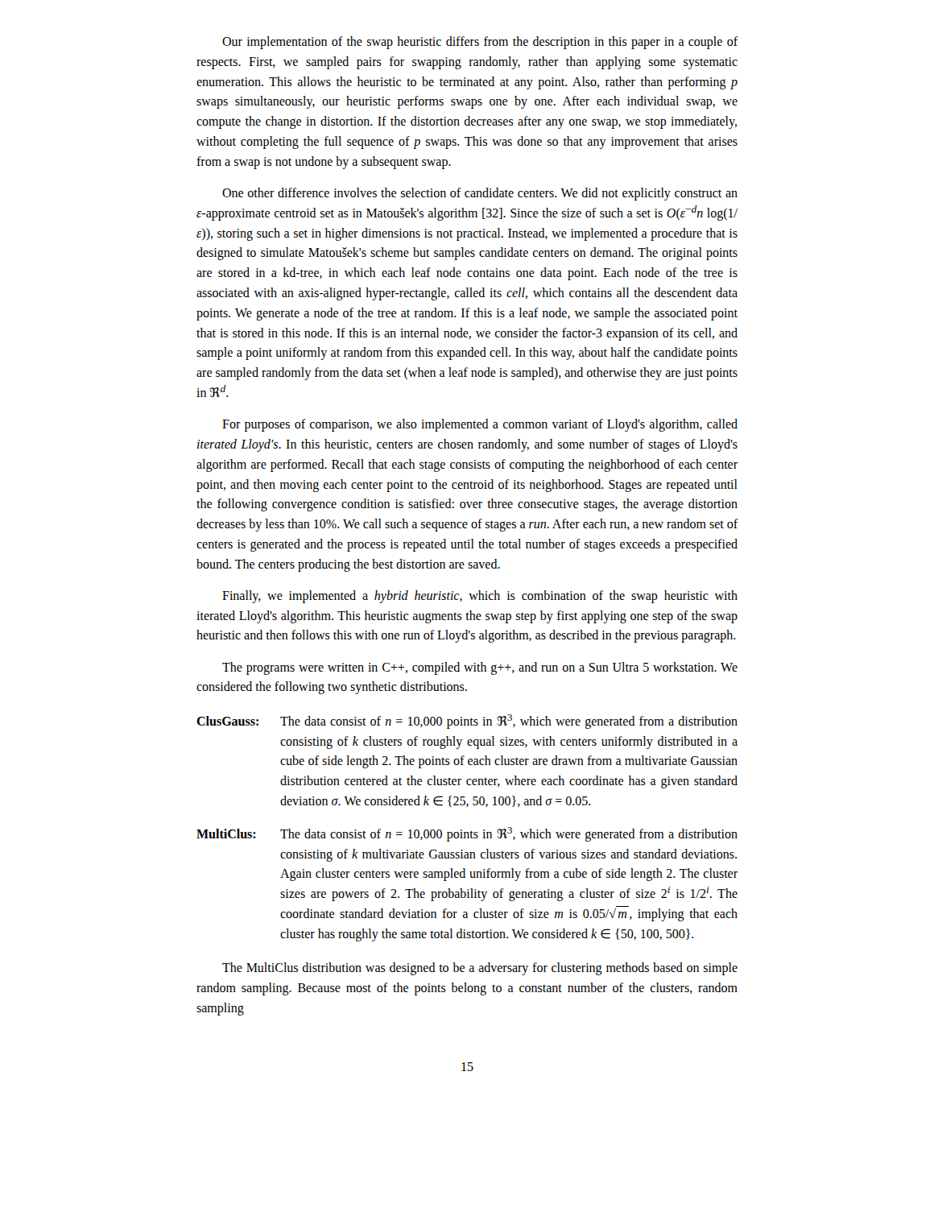Our implementation of the swap heuristic differs from the description in this paper in a couple of respects. First, we sampled pairs for swapping randomly, rather than applying some systematic enumeration. This allows the heuristic to be terminated at any point. Also, rather than performing p swaps simultaneously, our heuristic performs swaps one by one. After each individual swap, we compute the change in distortion. If the distortion decreases after any one swap, we stop immediately, without completing the full sequence of p swaps. This was done so that any improvement that arises from a swap is not undone by a subsequent swap.
One other difference involves the selection of candidate centers. We did not explicitly construct an ε-approximate centroid set as in Matoušek's algorithm [32]. Since the size of such a set is O(ε−dn log(1/ε)), storing such a set in higher dimensions is not practical. Instead, we implemented a procedure that is designed to simulate Matoušek's scheme but samples candidate centers on demand. The original points are stored in a kd-tree, in which each leaf node contains one data point. Each node of the tree is associated with an axis-aligned hyper-rectangle, called its cell, which contains all the descendent data points. We generate a node of the tree at random. If this is a leaf node, we sample the associated point that is stored in this node. If this is an internal node, we consider the factor-3 expansion of its cell, and sample a point uniformly at random from this expanded cell. In this way, about half the candidate points are sampled randomly from the data set (when a leaf node is sampled), and otherwise they are just points in ℜd.
For purposes of comparison, we also implemented a common variant of Lloyd's algorithm, called iterated Lloyd's. In this heuristic, centers are chosen randomly, and some number of stages of Lloyd's algorithm are performed. Recall that each stage consists of computing the neighborhood of each center point, and then moving each center point to the centroid of its neighborhood. Stages are repeated until the following convergence condition is satisfied: over three consecutive stages, the average distortion decreases by less than 10%. We call such a sequence of stages a run. After each run, a new random set of centers is generated and the process is repeated until the total number of stages exceeds a prespecified bound. The centers producing the best distortion are saved.
Finally, we implemented a hybrid heuristic, which is combination of the swap heuristic with iterated Lloyd's algorithm. This heuristic augments the swap step by first applying one step of the swap heuristic and then follows this with one run of Lloyd's algorithm, as described in the previous paragraph.
The programs were written in C++, compiled with g++, and run on a Sun Ultra 5 workstation. We considered the following two synthetic distributions.
ClusGauss:
The data consist of n = 10,000 points in ℜ3, which were generated from a distribution consisting of k clusters of roughly equal sizes, with centers uniformly distributed in a cube of side length 2. The points of each cluster are drawn from a multivariate Gaussian distribution centered at the cluster center, where each coordinate has a given standard deviation σ. We considered k ∈ {25, 50, 100}, and σ = 0.05.
MultiClus:
The data consist of n = 10,000 points in ℜ3, which were generated from a distribution consisting of k multivariate Gaussian clusters of various sizes and standard deviations. Again cluster centers were sampled uniformly from a cube of side length 2. The cluster sizes are powers of 2. The probability of generating a cluster of size 2i is 1/2i. The coordinate standard deviation for a cluster of size m is 0.05/√m, implying that each cluster has roughly the same total distortion. We considered k ∈ {50, 100, 500}.
The MultiClus distribution was designed to be a adversary for clustering methods based on simple random sampling. Because most of the points belong to a constant number of the clusters, random sampling
15